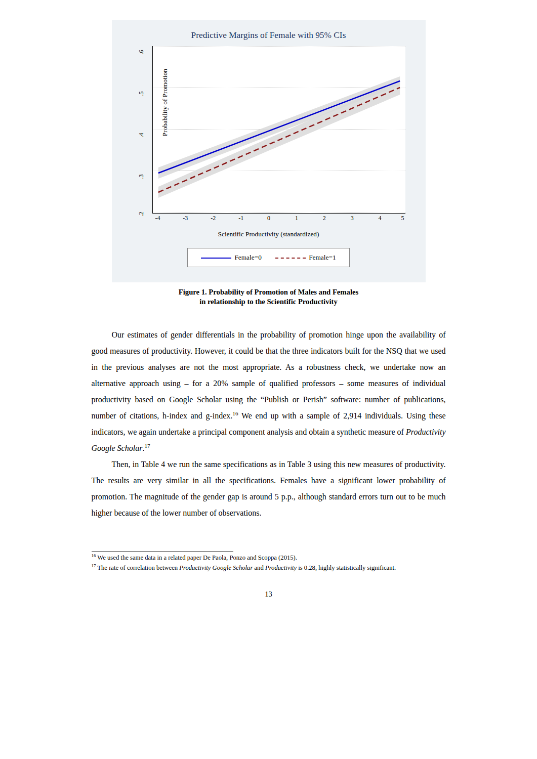Predictive Margins of Female with 95% CIs
Probability of Promotion
.6
.5
.4
.3
.2
-4
-3
-2
-1
0
1
2
3
4
5
Scientific Productivity (standardized)
Female=0 Female=1
Figure 1. Probability of Promotion of Males and Females
in relationship to the Scientific Productivity
Our estimates of gender differentials in the probability of promotion hinge upon the availability of good measures of productivity. However, it could be that the three indicators built for the NSQ that we used in the previous analyses are not the most appropriate. As a robustness check, we undertake now an alternative approach using – for a 20% sample of qualified professors – some measures of individual productivity based on Google Scholar using the “Publish or Perish” software: number of publications, number of citations, h-index and g-index.16 We end up with a sample of 2,914 individuals. Using these indicators, we again undertake a principal component analysis and obtain a synthetic measure of Productivity Google Scholar.17
Then, in Table 4 we run the same specifications as in Table 3 using this new measures of productivity. The results are very similar in all the specifications. Females have a significant lower probability of promotion. The magnitude of the gender gap is around 5 p.p., although standard errors turn out to be much higher because of the lower number of observations.
16 We used the same data in a related paper De Paola, Ponzo and Scoppa (2015).
17 The rate of correlation between Productivity Google Scholar and Productivity is 0.28, highly statistically significant.
13